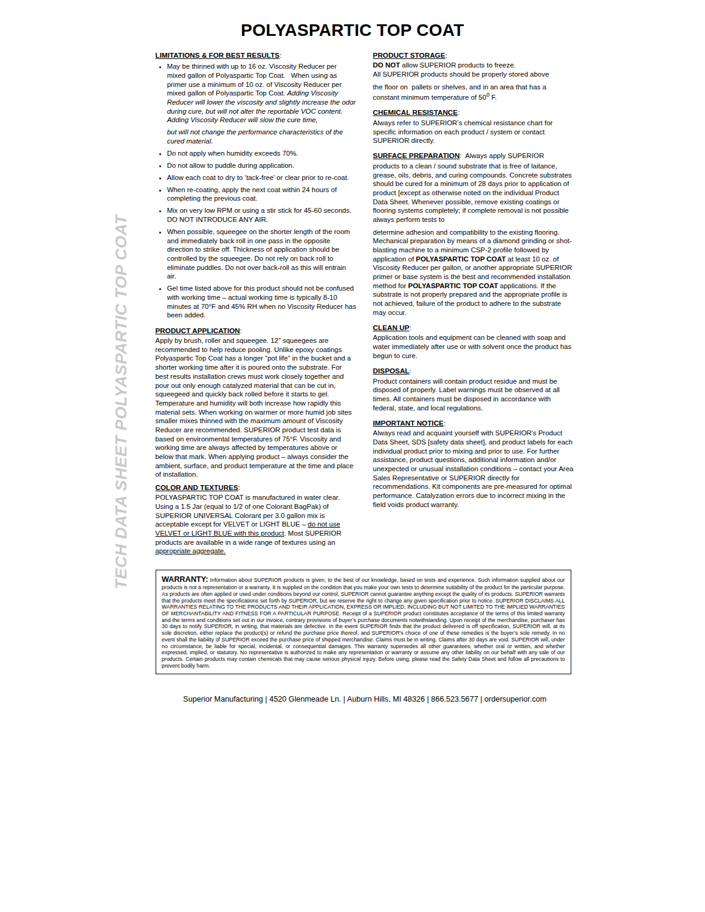TECH DATA SHEET POLYASPARTIC TOP COAT
POLYASPARTIC TOP COAT
LIMITATIONS & FOR BEST RESULTS
:
May be thinned with up to 16 oz. Viscosity Reducer per mixed gallon of Polyaspartic Top Coat. When using as primer use a minimum of 10 oz. of Viscosity Reducer per mixed gallon of Polyaspartic Top Coat. Adding Viscosity Reducer will lower the viscosity and slightly increase the odor during cure, but will not alter the reportable VOC content. Adding Viscosity Reducer will slow the cure time,
but will not change the performance characteristics of the cured material.
Do not apply when humidity exceeds 70%.
Do not allow to puddle during application.
Allow each coat to dry to ‘tack-free’ or clear prior to re-coat.
When re-coating, apply the next coat within 24 hours of completing the previous coat.
Mix on very low RPM or using a stir stick for 45-60 seconds. DO NOT INTRODUCE ANY AIR.
When possible, squeegee on the shorter length of the room and immediately back roll in one pass in the opposite direction to strike off. Thickness of application should be controlled by the squeegee. Do not rely on back roll to eliminate puddles. Do not over back-roll as this will entrain air.
Gel time listed above for this product should not be confused with working time – actual working time is typically 8-10 minutes at 70°F and 45% RH when no Viscosity Reducer has been added.
PRODUCT APPLICATION
:
Apply by brush, roller and squeegee. 12” squeegees are recommended to help reduce pooling. Unlike epoxy coatings Polyaspartic Top Coat has a longer “pot life” in the bucket and a shorter working time after it is poured onto the substrate. For best results installation crews must work closely together and pour out only enough catalyzed material that can be cut in, squeegeed and quickly back rolled before it starts to gel. Temperature and humidity will both increase how rapidly this material sets. When working on warmer or more humid job sites smaller mixes thinned with the maximum amount of Viscosity Reducer are recommended. SUPERIOR product test data is based on environmental temperatures of 75°F. Viscosity and working time are always affected by temperatures above or below that mark. When applying product – always consider the ambient, surface, and product temperature at the time and place of installation.
COLOR AND TEXTURES
:
POLYASPARTIC TOP COAT is manufactured in water clear. Using a 1.5 Jar (equal to 1/2 of one Colorant BagPak) of SUPERIOR UNIVERSAL Colorant per 3.0 gallon mix is acceptable except for VELVET or LIGHT BLUE – do not use VELVET or LIGHT BLUE with this product. Most SUPERIOR products are available in a wide range of textures using an appropriate aggregate.
PRODUCT STORAGE
:
DO NOT allow SUPERIOR products to freeze.
All SUPERIOR products should be properly stored above
the floor on pallets or shelves, and in an area that has a constant minimum temperature of 500 F.
CHEMICAL RESISTANCE
:
Always refer to SUPERIOR’s chemical resistance chart for specific information on each product / system or contact SUPERIOR directly.
SURFACE PREPARATION
: Always apply SUPERIOR
products to a clean / sound substrate that is free of laitance, grease, oils, debris, and curing compounds. Concrete substrates should be cured for a minimum of 28 days prior to application of product [except as otherwise noted on the individual Product Data Sheet. Whenever possible, remove existing coatings or flooring systems completely; if complete removal is not possible always perform tests to
determine adhesion and compatibility to the existing flooring. Mechanical preparation by means of a diamond grinding or shot-blasting machine to a minimum CSP-2 profile followed by application of POLYASPARTIC TOP COAT at least 10 oz. of Viscosity Reducer per gallon, or another appropriate SUPERIOR primer or base system is the best and recommended installation method for POLYASPARTIC TOP COAT applications. If the substrate is not properly prepared and the appropriate profile is not achieved, failure of the product to adhere to the substrate may occur.
CLEAN UP
:
Application tools and equipment can be cleaned with soap and water immediately after use or with solvent once the product has begun to cure.
DISPOSAL
:
Product containers will contain product residue and must be disposed of properly. Label warnings must be observed at all times. All containers must be disposed in accordance with federal, state, and local regulations.
IMPORTANT NOTICE
:
Always read and acquaint yourself with SUPERIOR's Product Data Sheet, SDS [safety data sheet], and product labels for each individual product prior to mixing and prior to use. For further assistance, product questions, additional information and/or unexpected or unusual installation conditions – contact your Area Sales Representative or SUPERIOR directly for recommendations. Kit components are pre-measured for optimal performance. Catalyzation errors due to incorrect mixing in the field voids product warranty.
WARRANTY: Information about SUPERIOR products is given, to the best of our knowledge, based on tests and experience. Such information supplied about our products is not a representation or a warranty. It is supplied on the condition that you make your own tests to determine suitability of the product for the particular purpose. As products are often applied or used under conditions beyond our control, SUPERIOR cannot guarantee anything except the quality of its products. SUPERIOR warrants that the products meet the specifications set forth by SUPERIOR, but we reserve the right to change any given specification prior to notice. SUPERIOR DISCLAIMS ALL WARRANTIES RELATING TO THE PRODUCTS AND THEIR APPLICATION, EXPRESS OR IMPLIED, INCLUDING BUT NOT LIMITED TO THE IMPLIED WARRANTIES OF MERCHANTABILITY AND FITNESS FOR A PARTICULAR PURPOSE. Receipt of a SUPERIOR product constitutes acceptance of the terms of this limited warranty and the terms and conditions set out in our invoice, contrary provisions of buyer’s purchase documents notwithstanding. Upon receipt of the merchandise, purchaser has 30 days to notify SUPERIOR, in writing, that materials are defective. In the event SUPERIOR finds that the product delivered is off specification, SUPERIOR will, at its sole discretion, either replace the product(s) or refund the purchase price thereof, and SUPERIOR's choice of one of these remedies is the buyer’s sole remedy. In no event shall the liability of SUPERIOR exceed the purchase price of shipped merchandise. Claims must be in writing. Claims after 30 days are void. SUPERIOR will, under no circumstance, be liable for special, incidental, or consequential damages. This warranty supersedes all other guarantees, whether oral or written, and whether expressed, implied, or statutory. No representative is authorized to make any representation or warranty or assume any other liability on our behalf with any sale of our products. Certain products may contain chemicals that may cause serious physical injury. Before using, please read the Safety Data Sheet and follow all precautions to prevent bodily harm.
Superior Manufacturing | 4520 Glenmeade Ln. | Auburn Hills, MI 48326 | 866.523.5677 | ordersuperior.com